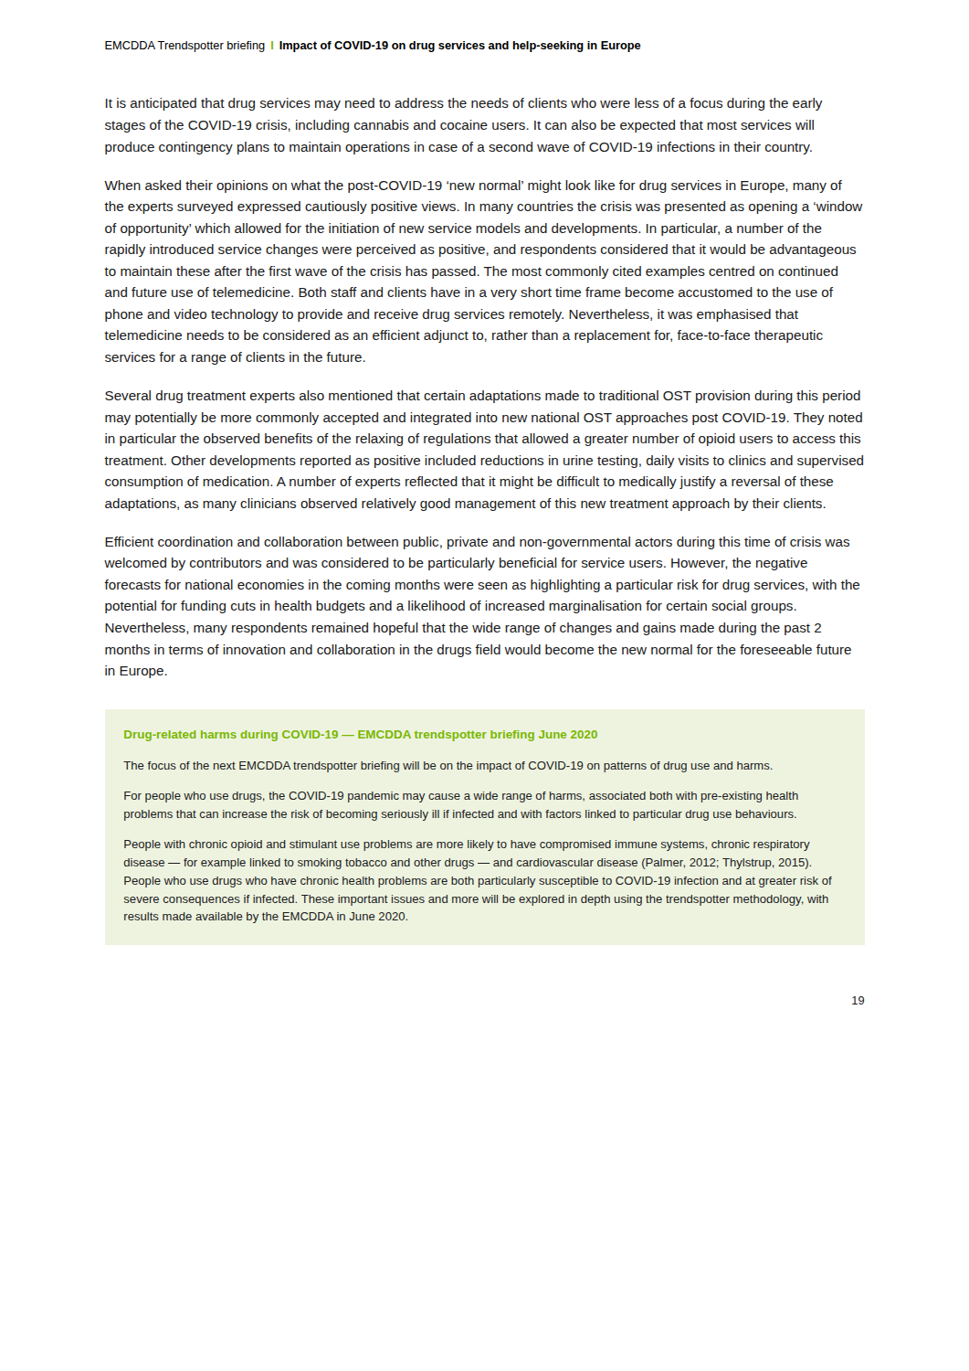EMCDDA Trendspotter briefing I Impact of COVID-19 on drug services and help-seeking in Europe
It is anticipated that drug services may need to address the needs of clients who were less of a focus during the early stages of the COVID-19 crisis, including cannabis and cocaine users. It can also be expected that most services will produce contingency plans to maintain operations in case of a second wave of COVID-19 infections in their country.
When asked their opinions on what the post-COVID-19 ‘new normal’ might look like for drug services in Europe, many of the experts surveyed expressed cautiously positive views. In many countries the crisis was presented as opening a ‘window of opportunity’ which allowed for the initiation of new service models and developments. In particular, a number of the rapidly introduced service changes were perceived as positive, and respondents considered that it would be advantageous to maintain these after the first wave of the crisis has passed. The most commonly cited examples centred on continued and future use of telemedicine. Both staff and clients have in a very short time frame become accustomed to the use of phone and video technology to provide and receive drug services remotely. Nevertheless, it was emphasised that telemedicine needs to be considered as an efficient adjunct to, rather than a replacement for, face-to-face therapeutic services for a range of clients in the future.
Several drug treatment experts also mentioned that certain adaptations made to traditional OST provision during this period may potentially be more commonly accepted and integrated into new national OST approaches post COVID-19. They noted in particular the observed benefits of the relaxing of regulations that allowed a greater number of opioid users to access this treatment. Other developments reported as positive included reductions in urine testing, daily visits to clinics and supervised consumption of medication. A number of experts reflected that it might be difficult to medically justify a reversal of these adaptations, as many clinicians observed relatively good management of this new treatment approach by their clients.
Efficient coordination and collaboration between public, private and non-governmental actors during this time of crisis was welcomed by contributors and was considered to be particularly beneficial for service users. However, the negative forecasts for national economies in the coming months were seen as highlighting a particular risk for drug services, with the potential for funding cuts in health budgets and a likelihood of increased marginalisation for certain social groups. Nevertheless, many respondents remained hopeful that the wide range of changes and gains made during the past 2 months in terms of innovation and collaboration in the drugs field would become the new normal for the foreseeable future in Europe.
Drug-related harms during COVID-19 — EMCDDA trendspotter briefing June 2020
The focus of the next EMCDDA trendspotter briefing will be on the impact of COVID-19 on patterns of drug use and harms.
For people who use drugs, the COVID-19 pandemic may cause a wide range of harms, associated both with pre-existing health problems that can increase the risk of becoming seriously ill if infected and with factors linked to particular drug use behaviours.
People with chronic opioid and stimulant use problems are more likely to have compromised immune systems, chronic respiratory disease — for example linked to smoking tobacco and other drugs — and cardiovascular disease (Palmer, 2012; Thylstrup, 2015). People who use drugs who have chronic health problems are both particularly susceptible to COVID-19 infection and at greater risk of severe consequences if infected. These important issues and more will be explored in depth using the trendspotter methodology, with results made available by the EMCDDA in June 2020.
19